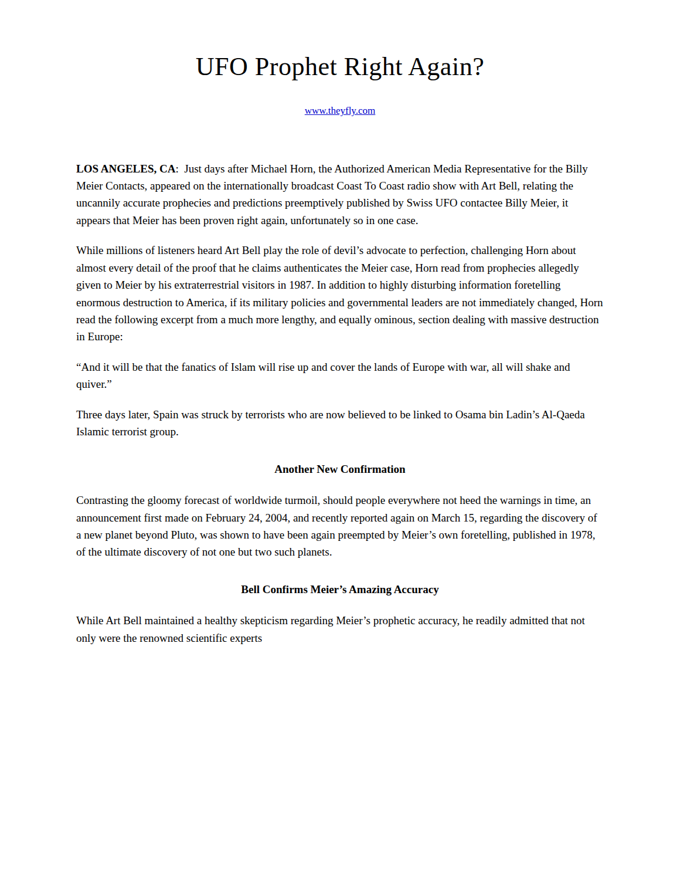UFO Prophet Right Again?
www.theyfly.com
LOS ANGELES, CA: Just days after Michael Horn, the Authorized American Media Representative for the Billy Meier Contacts, appeared on the internationally broadcast Coast To Coast radio show with Art Bell, relating the uncannily accurate prophecies and predictions preemptively published by Swiss UFO contactee Billy Meier, it appears that Meier has been proven right again, unfortunately so in one case.
While millions of listeners heard Art Bell play the role of devil’s advocate to perfection, challenging Horn about almost every detail of the proof that he claims authenticates the Meier case, Horn read from prophecies allegedly given to Meier by his extraterrestrial visitors in 1987. In addition to highly disturbing information foretelling enormous destruction to America, if its military policies and governmental leaders are not immediately changed, Horn read the following excerpt from a much more lengthy, and equally ominous, section dealing with massive destruction in Europe:
“And it will be that the fanatics of Islam will rise up and cover the lands of Europe with war, all will shake and quiver.”
Three days later, Spain was struck by terrorists who are now believed to be linked to Osama bin Ladin’s Al-Qaeda Islamic terrorist group.
Another New Confirmation
Contrasting the gloomy forecast of worldwide turmoil, should people everywhere not heed the warnings in time, an announcement first made on February 24, 2004, and recently reported again on March 15, regarding the discovery of a new planet beyond Pluto, was shown to have been again preempted by Meier’s own foretelling, published in 1978, of the ultimate discovery of not one but two such planets.
Bell Confirms Meier’s Amazing Accuracy
While Art Bell maintained a healthy skepticism regarding Meier’s prophetic accuracy, he readily admitted that not only were the renowned scientific experts